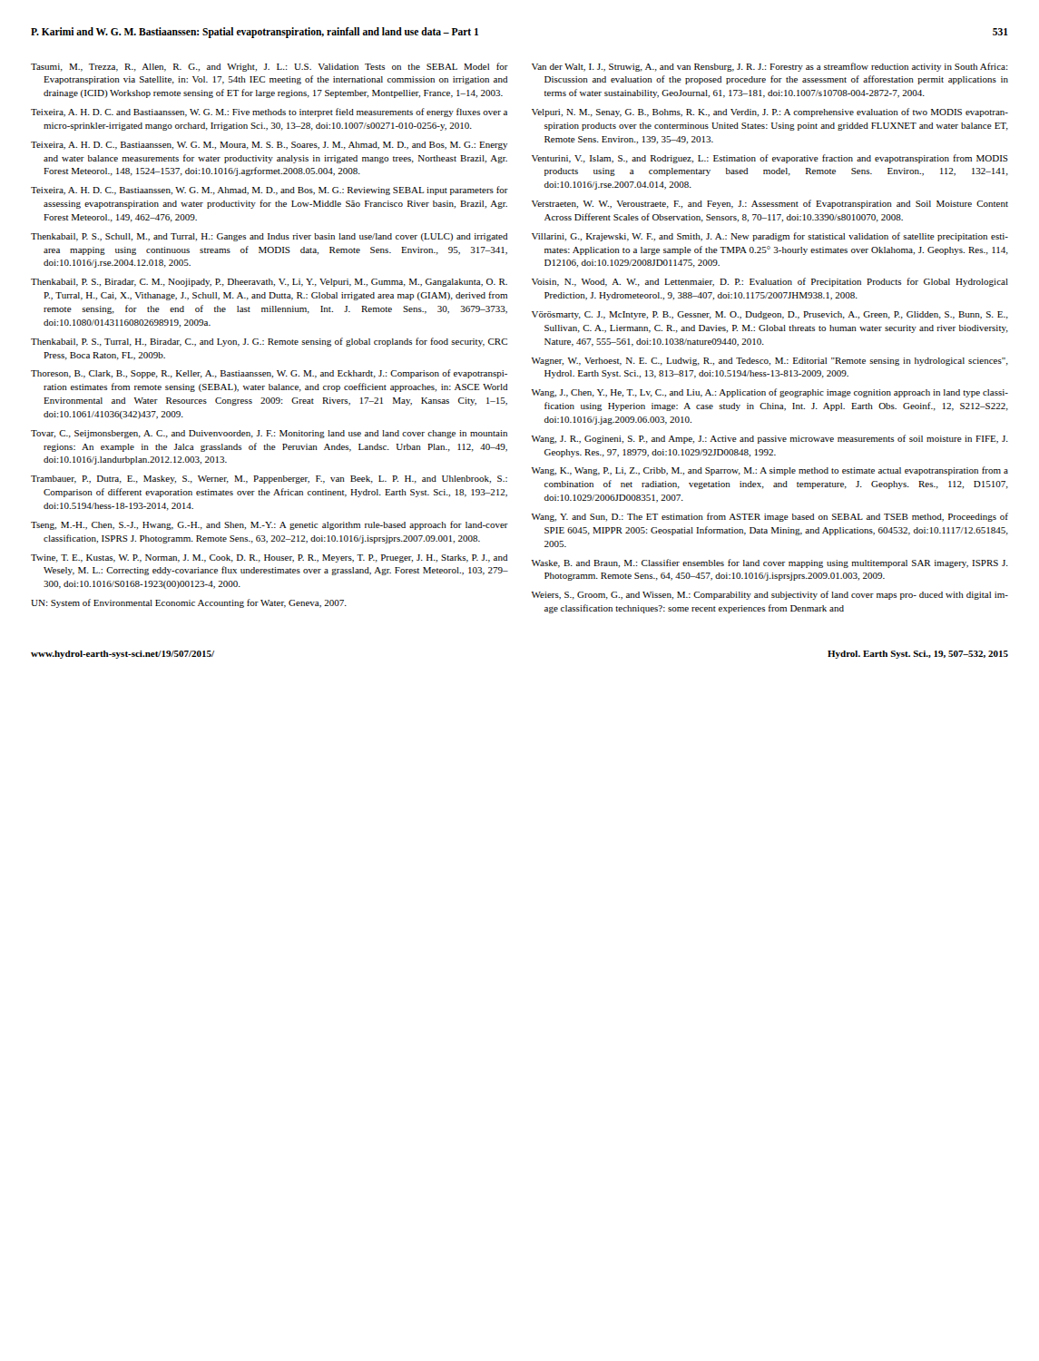P. Karimi and W. G. M. Bastiaanssen: Spatial evapotranspiration, rainfall and land use data – Part 1
531
Tasumi, M., Trezza, R., Allen, R. G., and Wright, J. L.: U.S. Validation Tests on the SEBAL Model for Evapotranspiration via Satellite, in: Vol. 17, 54th IEC meeting of the international commission on irrigation and drainage (ICID) Workshop remote sensing of ET for large regions, 17 September, Montpellier, France, 1–14, 2003.
Teixeira, A. H. D. C. and Bastiaanssen, W. G. M.: Five methods to interpret field measurements of energy fluxes over a micro-sprinkler-irrigated mango orchard, Irrigation Sci., 30, 13–28, doi:10.1007/s00271-010-0256-y, 2010.
Teixeira, A. H. D. C., Bastiaanssen, W. G. M., Moura, M. S. B., Soares, J. M., Ahmad, M. D., and Bos, M. G.: Energy and water balance measurements for water productivity analysis in irrigated mango trees, Northeast Brazil, Agr. Forest Meteorol., 148, 1524–1537, doi:10.1016/j.agrformet.2008.05.004, 2008.
Teixeira, A. H. D. C., Bastiaanssen, W. G. M., Ahmad, M. D., and Bos, M. G.: Reviewing SEBAL input parameters for assessing evapotranspiration and water productivity for the Low-Middle São Francisco River basin, Brazil, Agr. Forest Meteorol., 149, 462–476, 2009.
Thenkabail, P. S., Schull, M., and Turral, H.: Ganges and Indus river basin land use/land cover (LULC) and irrigated area mapping using continuous streams of MODIS data, Remote Sens. Environ., 95, 317–341, doi:10.1016/j.rse.2004.12.018, 2005.
Thenkabail, P. S., Biradar, C. M., Noojipady, P., Dheeravath, V., Li, Y., Velpuri, M., Gumma, M., Gangalakunta, O. R. P., Turral, H., Cai, X., Vithanage, J., Schull, M. A., and Dutta, R.: Global irrigated area map (GIAM), derived from remote sensing, for the end of the last millennium, Int. J. Remote Sens., 30, 3679–3733, doi:10.1080/01431160802698919, 2009a.
Thenkabail, P. S., Turral, H., Biradar, C., and Lyon, J. G.: Remote sensing of global croplands for food security, CRC Press, Boca Raton, FL, 2009b.
Thoreson, B., Clark, B., Soppe, R., Keller, A., Bastiaanssen, W. G. M., and Eckhardt, J.: Comparison of evapotranspiration estimates from remote sensing (SEBAL), water balance, and crop coefficient approaches, in: ASCE World Environmental and Water Resources Congress 2009: Great Rivers, 17–21 May, Kansas City, 1–15, doi:10.1061/41036(342)437, 2009.
Tovar, C., Seijmonsbergen, A. C., and Duivenvoorden, J. F.: Monitoring land use and land cover change in mountain regions: An example in the Jalca grasslands of the Peruvian Andes, Landsc. Urban Plan., 112, 40–49, doi:10.1016/j.landurbplan.2012.12.003, 2013.
Trambauer, P., Dutra, E., Maskey, S., Werner, M., Pappenberger, F., van Beek, L. P. H., and Uhlenbrook, S.: Comparison of different evaporation estimates over the African continent, Hydrol. Earth Syst. Sci., 18, 193–212, doi:10.5194/hess-18-193-2014, 2014.
Tseng, M.-H., Chen, S.-J., Hwang, G.-H., and Shen, M.-Y.: A genetic algorithm rule-based approach for land-cover classification, ISPRS J. Photogramm. Remote Sens., 63, 202–212, doi:10.1016/j.isprsjprs.2007.09.001, 2008.
Twine, T. E., Kustas, W. P., Norman, J. M., Cook, D. R., Houser, P. R., Meyers, T. P., Prueger, J. H., Starks, P. J., and Wesely, M. L.: Correcting eddy-covariance flux underestimates over a grassland, Agr. Forest Meteorol., 103, 279–300, doi:10.1016/S0168-1923(00)00123-4, 2000.
UN: System of Environmental Economic Accounting for Water, Geneva, 2007.
Van der Walt, I. J., Struwig, A., and van Rensburg, J. R. J.: Forestry as a streamflow reduction activity in South Africa: Discussion and evaluation of the proposed procedure for the assessment of afforestation permit applications in terms of water sustainability, GeoJournal, 61, 173–181, doi:10.1007/s10708-004-2872-7, 2004.
Velpuri, N. M., Senay, G. B., Bohms, R. K., and Verdin, J. P.: A comprehensive evaluation of two MODIS evapotranspiration products over the conterminous United States: Using point and gridded FLUXNET and water balance ET, Remote Sens. Environ., 139, 35–49, 2013.
Venturini, V., Islam, S., and Rodriguez, L.: Estimation of evaporative fraction and evapotranspiration from MODIS products using a complementary based model, Remote Sens. Environ., 112, 132–141, doi:10.1016/j.rse.2007.04.014, 2008.
Verstraeten, W. W., Veroustraete, F., and Feyen, J.: Assessment of Evapotranspiration and Soil Moisture Content Across Different Scales of Observation, Sensors, 8, 70–117, doi:10.3390/s8010070, 2008.
Villarini, G., Krajewski, W. F., and Smith, J. A.: New paradigm for statistical validation of satellite precipitation estimates: Application to a large sample of the TMPA 0.25° 3-hourly estimates over Oklahoma, J. Geophys. Res., 114, D12106, doi:10.1029/2008JD011475, 2009.
Voisin, N., Wood, A. W., and Lettenmaier, D. P.: Evaluation of Precipitation Products for Global Hydrological Prediction, J. Hydrometeorol., 9, 388–407, doi:10.1175/2007JHM938.1, 2008.
Vörösmarty, C. J., McIntyre, P. B., Gessner, M. O., Dudgeon, D., Prusevich, A., Green, P., Glidden, S., Bunn, S. E., Sullivan, C. A., Liermann, C. R., and Davies, P. M.: Global threats to human water security and river biodiversity, Nature, 467, 555–561, doi:10.1038/nature09440, 2010.
Wagner, W., Verhoest, N. E. C., Ludwig, R., and Tedesco, M.: Editorial "Remote sensing in hydrological sciences", Hydrol. Earth Syst. Sci., 13, 813–817, doi:10.5194/hess-13-813-2009, 2009.
Wang, J., Chen, Y., He, T., Lv, C., and Liu, A.: Application of geographic image cognition approach in land type classification using Hyperion image: A case study in China, Int. J. Appl. Earth Obs. Geoinf., 12, S212–S222, doi:10.1016/j.jag.2009.06.003, 2010.
Wang, J. R., Gogineni, S. P., and Ampe, J.: Active and passive microwave measurements of soil moisture in FIFE, J. Geophys. Res., 97, 18979, doi:10.1029/92JD00848, 1992.
Wang, K., Wang, P., Li, Z., Cribb, M., and Sparrow, M.: A simple method to estimate actual evapotranspiration from a combination of net radiation, vegetation index, and temperature, J. Geophys. Res., 112, D15107, doi:10.1029/2006JD008351, 2007.
Wang, Y. and Sun, D.: The ET estimation from ASTER image based on SEBAL and TSEB method, Proceedings of SPIE 6045, MIPPR 2005: Geospatial Information, Data Mining, and Applications, 604532, doi:10.1117/12.651845, 2005.
Waske, B. and Braun, M.: Classifier ensembles for land cover mapping using multitemporal SAR imagery, ISPRS J. Photogramm. Remote Sens., 64, 450–457, doi:10.1016/j.isprsjprs.2009.01.003, 2009.
Weiers, S., Groom, G., and Wissen, M.: Comparability and subjectivity of land cover maps pro- duced with digital image classification techniques?: some recent experiences from Denmark and
www.hydrol-earth-syst-sci.net/19/507/2015/
Hydrol. Earth Syst. Sci., 19, 507–532, 2015